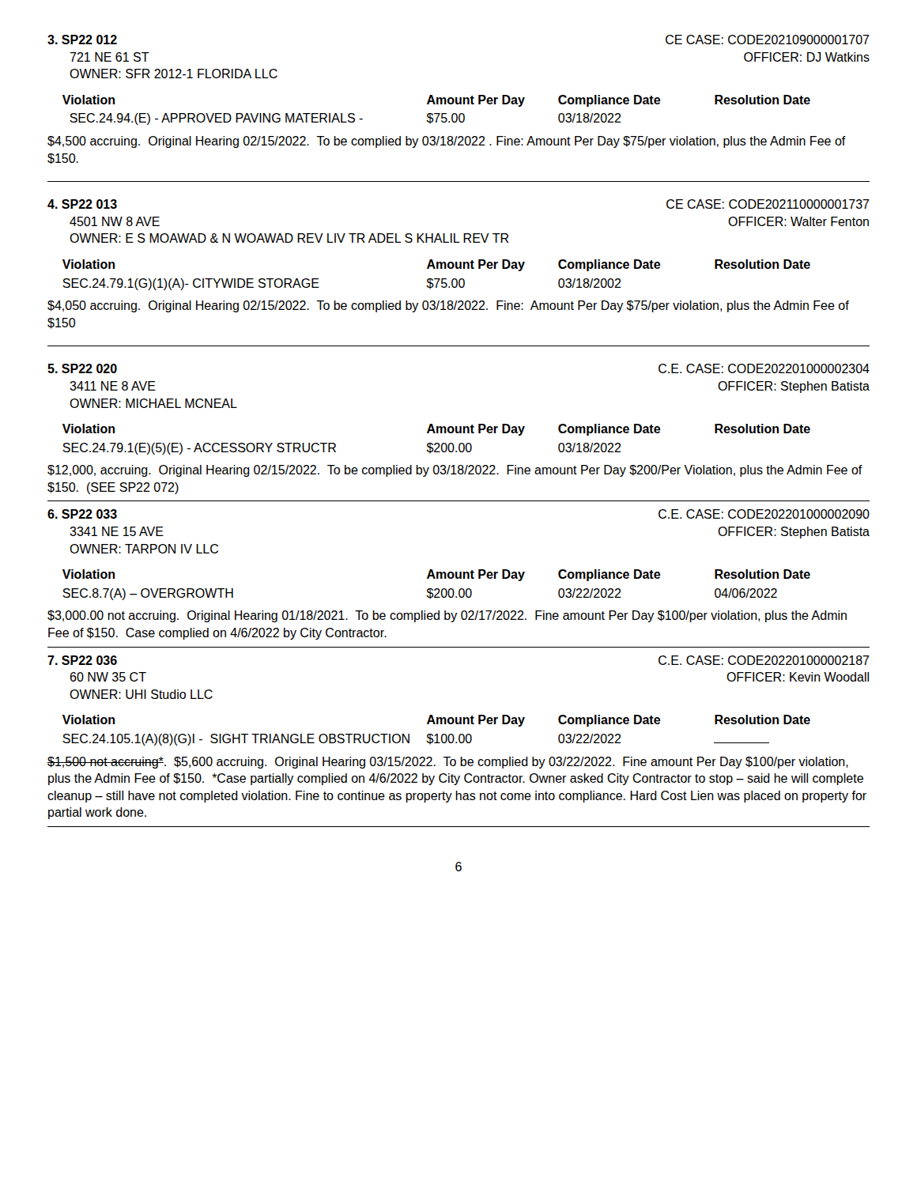3. SP22 012
CE CASE: CODE202109000001707
721 NE 61 ST
OWNER: SFR 2012-1 FLORIDA LLC
OFFICER: DJ Watkins
| Violation | Amount Per Day | Compliance Date | Resolution Date |
| --- | --- | --- | --- |
| SEC.24.94.(E) - APPROVED PAVING MATERIALS - | $75.00 | 03/18/2022 | |
$4,500 accruing. Original Hearing 02/15/2022. To be complied by 03/18/2022 . Fine: Amount Per Day $75/per violation, plus the Admin Fee of $150.
4. SP22 013
CE CASE: CODE202110000001737
4501 NW 8 AVE
OWNER: E S MOAWAD & N WOAWAD REV LIV TR ADEL S KHALIL REV TR
OFFICER: Walter Fenton
| Violation | Amount Per Day | Compliance Date | Resolution Date |
| --- | --- | --- | --- |
| SEC.24.79.1(G)(1)(A)- CITYWIDE STORAGE | $75.00 | 03/18/2002 | |
$4,050 accruing. Original Hearing 02/15/2022. To be complied by 03/18/2022. Fine: Amount Per Day $75/per violation, plus the Admin Fee of $150
5. SP22 020
C.E. CASE: CODE202201000002304
3411 NE 8 AVE
OWNER: MICHAEL MCNEAL
OFFICER: Stephen Batista
| Violation | Amount Per Day | Compliance Date | Resolution Date |
| --- | --- | --- | --- |
| SEC.24.79.1(E)(5)(E) - ACCESSORY STRUCTR | $200.00 | 03/18/2022 | |
$12,000, accruing. Original Hearing 02/15/2022. To be complied by 03/18/2022. Fine amount Per Day $200/Per Violation, plus the Admin Fee of $150. (SEE SP22 072)
6. SP22 033
C.E. CASE: CODE202201000002090
3341 NE 15 AVE
OWNER: TARPON IV LLC
OFFICER: Stephen Batista
| Violation | Amount Per Day | Compliance Date | Resolution Date |
| --- | --- | --- | --- |
| SEC.8.7(A) – OVERGROWTH | $200.00 | 03/22/2022 | 04/06/2022 |
$3,000.00 not accruing. Original Hearing 01/18/2021. To be complied by 02/17/2022. Fine amount Per Day $100/per violation, plus the Admin Fee of $150. Case complied on 4/6/2022 by City Contractor.
7. SP22 036
C.E. CASE: CODE202201000002187
60 NW 35 CT
OWNER: UHI Studio LLC
OFFICER: Kevin Woodall
| Violation | Amount Per Day | Compliance Date | Resolution Date |
| --- | --- | --- | --- |
| SEC.24.105.1(A)(8)(G)I - SIGHT TRIANGLE OBSTRUCTION | $100.00 | 03/22/2022 | |
$1,500 not accruing*. $5,600 accruing. Original Hearing 03/15/2022. To be complied by 03/22/2022. Fine amount Per Day $100/per violation, plus the Admin Fee of $150. *Case partially complied on 4/6/2022 by City Contractor. Owner asked City Contractor to stop – said he will complete cleanup – still have not completed violation. Fine to continue as property has not come into compliance. Hard Cost Lien was placed on property for partial work done.
6